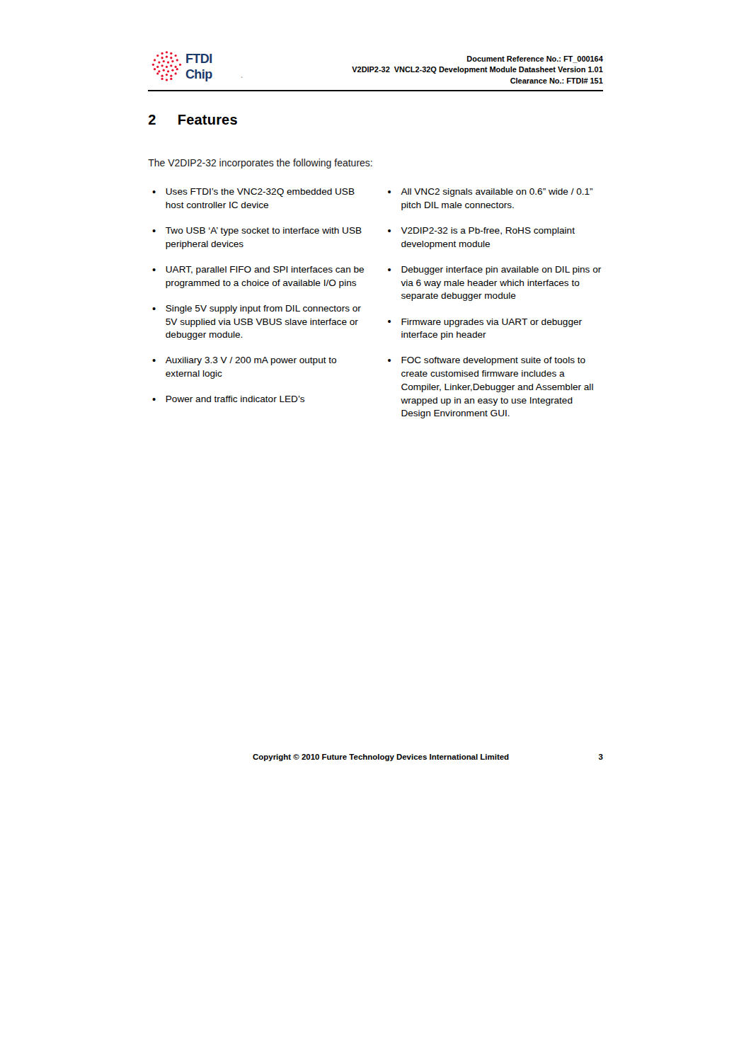FTDI Chip `
Document Reference No.: FT_000164
V2DIP2-32 VNCL2-32Q Development Module Datasheet Version 1.01
Clearance No.: FTDI# 151
2 Features
The V2DIP2-32 incorporates the following features:
Uses FTDI’s the VNC2-32Q embedded USB host controller IC device
Two USB ‘A’ type socket to interface with USB peripheral devices
UART, parallel FIFO and SPI interfaces can be programmed to a choice of available I/O pins
Single 5V supply input from DIL connectors or 5V supplied via USB VBUS slave interface or debugger module.
Auxiliary 3.3 V / 200 mA power output to external logic
Power and traffic indicator LED’s
All VNC2 signals available on 0.6” wide / 0.1” pitch DIL male connectors.
V2DIP2-32 is a Pb-free, RoHS complaint development module
Debugger interface pin available on DIL pins or via 6 way male header which interfaces to separate debugger module
Firmware upgrades via UART or debugger interface pin header
FOC software development suite of tools to create customised firmware includes a Compiler, Linker,Debugger and Assembler all wrapped up in an easy to use Integrated Design Environment GUI.
Copyright © 2010 Future Technology Devices International Limited
3